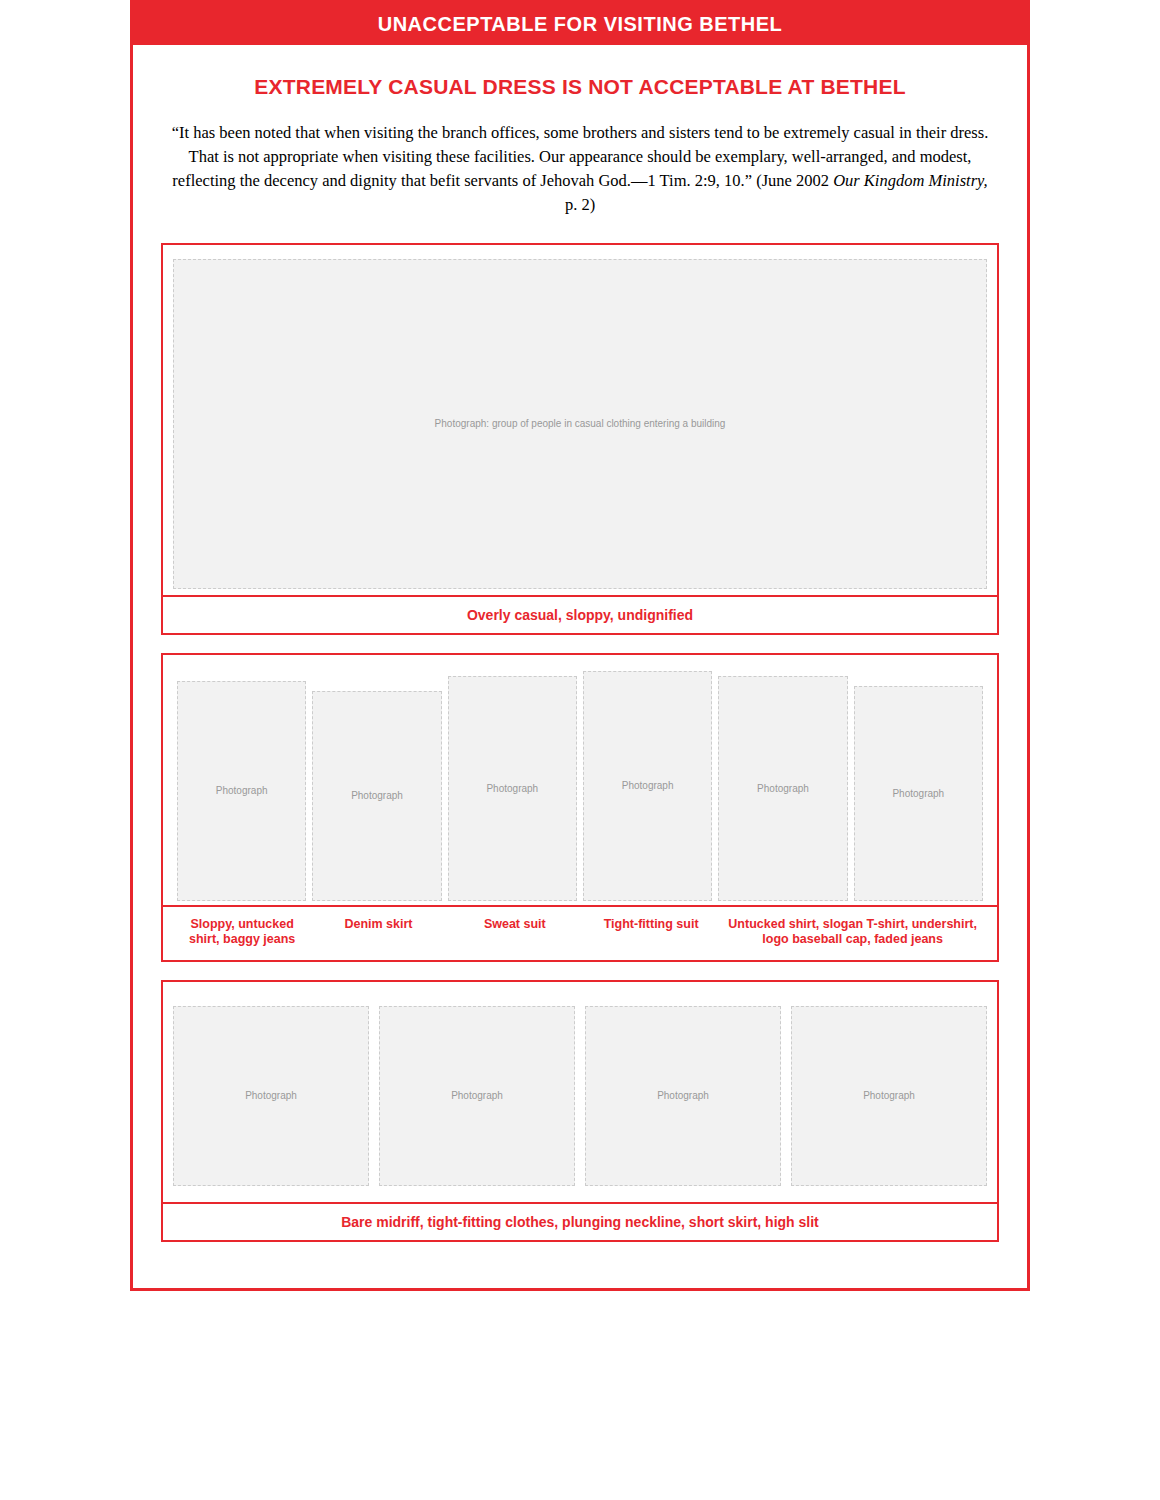Unacceptable for Visiting Bethel
Extremely Casual Dress Is Not Acceptable at Bethel
“It has been noted that when visiting the branch offices, some brothers and sisters tend to be extremely casual in their dress. That is not appropriate when visiting these facilities. Our appearance should be exemplary, well-arranged, and modest, reflecting the decency and dignity that befit servants of Jehovah God.—1 Tim. 2:9, 10.” (June 2002 Our Kingdom Ministry, p. 2)
Photograph: group of people in casual clothing entering a building
Overly casual, sloppy, undignified
Photograph
Photograph
Photograph
Photograph
Photograph
Photograph
Sloppy, untucked
shirt, baggy jeans
Denim skirt
Sweat suit
Tight-fitting suit
Untucked shirt, slogan T-shirt, undershirt,
logo baseball cap, faded jeans
Photograph
Photograph
Photograph
Photograph
Bare midriff, tight-fitting clothes, plunging neckline, short skirt, high slit